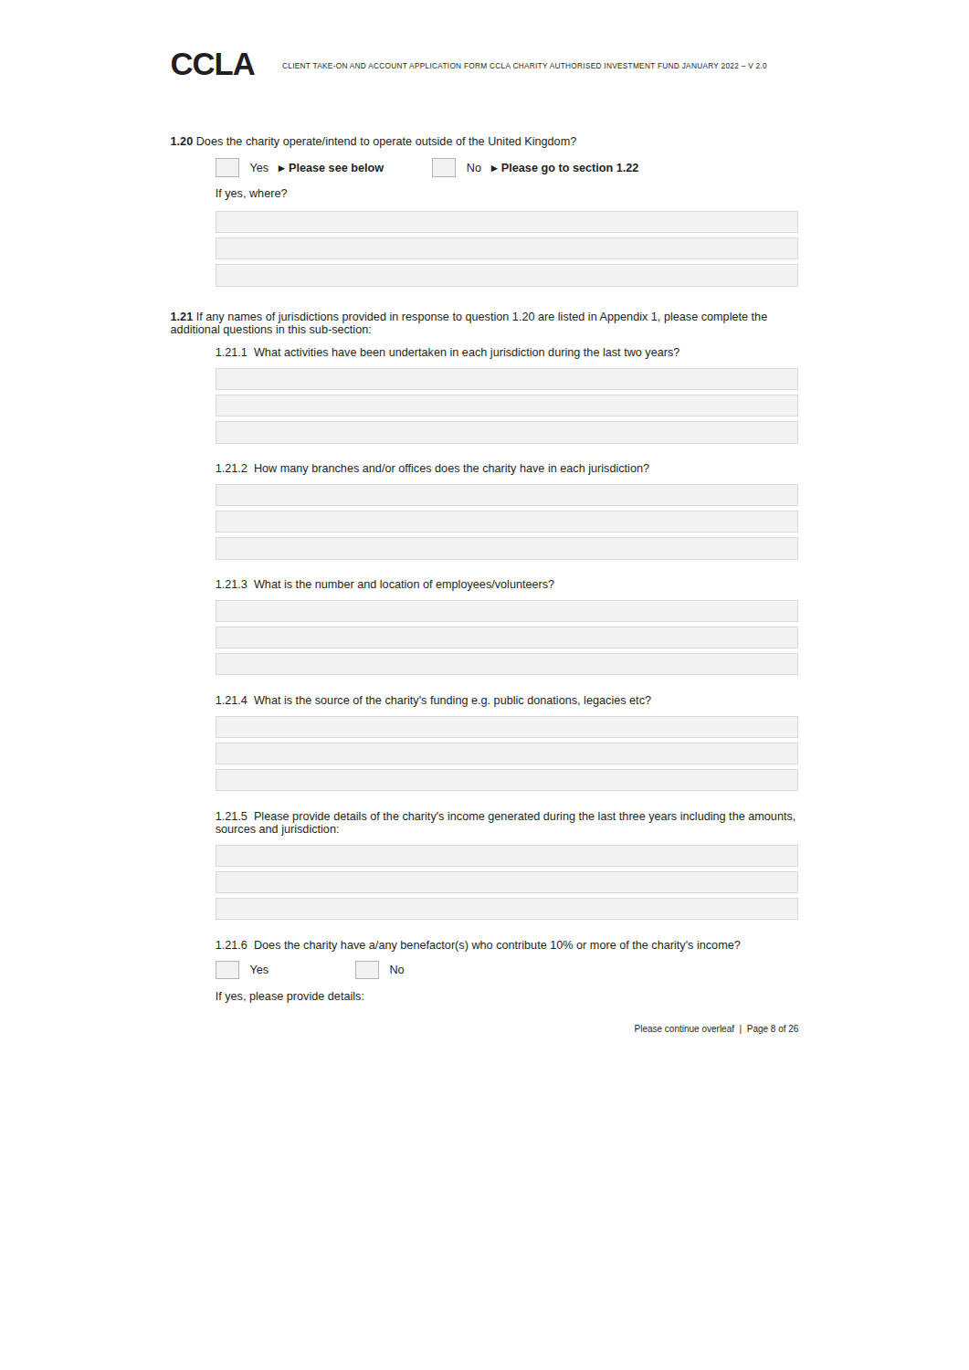CCLA
CLIENT TAKE-ON AND ACCOUNT APPLICATION FORM CCLA CHARITY AUTHORISED INVESTMENT FUND JANUARY 2022 – V 2.0
1.20 Does the charity operate/intend to operate outside of the United Kingdom?
Yes ▸ Please see below
No ▸ Please go to section 1.22
If yes, where?
1.21 If any names of jurisdictions provided in response to question 1.20 are listed in Appendix 1, please complete the additional questions in this sub-section:
1.21.1 What activities have been undertaken in each jurisdiction during the last two years?
1.21.2 How many branches and/or offices does the charity have in each jurisdiction?
1.21.3 What is the number and location of employees/volunteers?
1.21.4 What is the source of the charity's funding e.g. public donations, legacies etc?
1.21.5 Please provide details of the charity's income generated during the last three years including the amounts, sources and jurisdiction:
1.21.6 Does the charity have a/any benefactor(s) who contribute 10% or more of the charity's income?
Yes
No
If yes, please provide details:
Please continue overleaf | Page 8 of 26